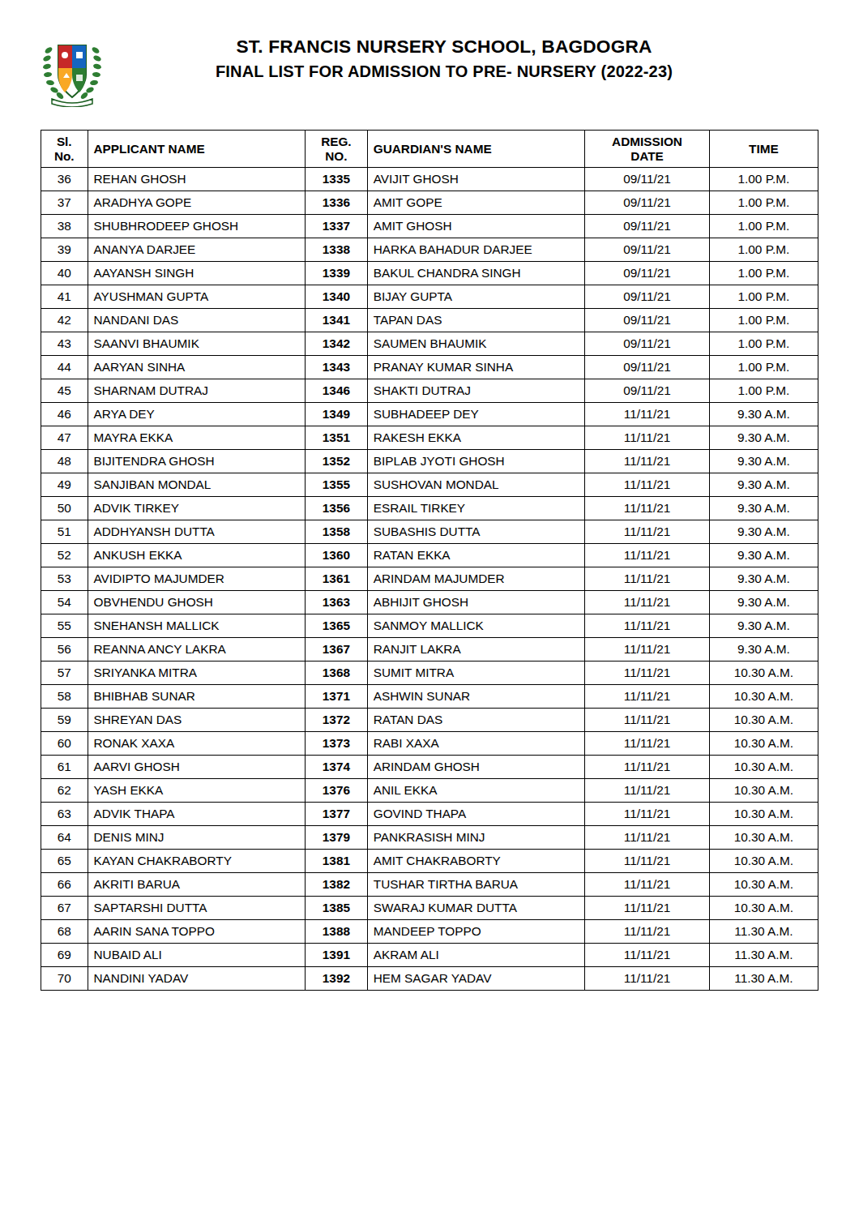ST. FRANCIS NURSERY SCHOOL, BAGDOGRA
FINAL LIST FOR ADMISSION TO PRE- NURSERY (2022-23)
| Sl. No. | APPLICANT NAME | REG. NO. | GUARDIAN'S NAME | ADMISSION DATE | TIME |
| --- | --- | --- | --- | --- | --- |
| 36 | REHAN GHOSH | 1335 | AVIJIT GHOSH | 09/11/21 | 1.00 P.M. |
| 37 | ARADHYA GOPE | 1336 | AMIT GOPE | 09/11/21 | 1.00 P.M. |
| 38 | SHUBHRODEEP GHOSH | 1337 | AMIT GHOSH | 09/11/21 | 1.00 P.M. |
| 39 | ANANYA DARJEE | 1338 | HARKA BAHADUR DARJEE | 09/11/21 | 1.00 P.M. |
| 40 | AAYANSH SINGH | 1339 | BAKUL CHANDRA SINGH | 09/11/21 | 1.00 P.M. |
| 41 | AYUSHMAN GUPTA | 1340 | BIJAY GUPTA | 09/11/21 | 1.00 P.M. |
| 42 | NANDANI DAS | 1341 | TAPAN DAS | 09/11/21 | 1.00 P.M. |
| 43 | SAANVI BHAUMIK | 1342 | SAUMEN BHAUMIK | 09/11/21 | 1.00 P.M. |
| 44 | AARYAN SINHA | 1343 | PRANAY KUMAR SINHA | 09/11/21 | 1.00 P.M. |
| 45 | SHARNAM DUTRAJ | 1346 | SHAKTI DUTRAJ | 09/11/21 | 1.00 P.M. |
| 46 | ARYA DEY | 1349 | SUBHADEEP DEY | 11/11/21 | 9.30 A.M. |
| 47 | MAYRA EKKA | 1351 | RAKESH EKKA | 11/11/21 | 9.30 A.M. |
| 48 | BIJITENDRA GHOSH | 1352 | BIPLAB JYOTI GHOSH | 11/11/21 | 9.30 A.M. |
| 49 | SANJIBAN MONDAL | 1355 | SUSHOVAN MONDAL | 11/11/21 | 9.30 A.M. |
| 50 | ADVIK TIRKEY | 1356 | ESRAIL TIRKEY | 11/11/21 | 9.30 A.M. |
| 51 | ADDHYANSH DUTTA | 1358 | SUBASHIS DUTTA | 11/11/21 | 9.30 A.M. |
| 52 | ANKUSH EKKA | 1360 | RATAN EKKA | 11/11/21 | 9.30 A.M. |
| 53 | AVIDIPTO MAJUMDER | 1361 | ARINDAM MAJUMDER | 11/11/21 | 9.30 A.M. |
| 54 | OBVHENDU GHOSH | 1363 | ABHIJIT GHOSH | 11/11/21 | 9.30 A.M. |
| 55 | SNEHANSH MALLICK | 1365 | SANMOY MALLICK | 11/11/21 | 9.30 A.M. |
| 56 | REANNA ANCY LAKRA | 1367 | RANJIT LAKRA | 11/11/21 | 9.30 A.M. |
| 57 | SRIYANKA MITRA | 1368 | SUMIT MITRA | 11/11/21 | 10.30 A.M. |
| 58 | BHIBHAB SUNAR | 1371 | ASHWIN SUNAR | 11/11/21 | 10.30 A.M. |
| 59 | SHREYAN DAS | 1372 | RATAN DAS | 11/11/21 | 10.30 A.M. |
| 60 | RONAK XAXA | 1373 | RABI XAXA | 11/11/21 | 10.30 A.M. |
| 61 | AARVI GHOSH | 1374 | ARINDAM GHOSH | 11/11/21 | 10.30 A.M. |
| 62 | YASH EKKA | 1376 | ANIL EKKA | 11/11/21 | 10.30 A.M. |
| 63 | ADVIK THAPA | 1377 | GOVIND THAPA | 11/11/21 | 10.30 A.M. |
| 64 | DENIS MINJ | 1379 | PANKRASISH MINJ | 11/11/21 | 10.30 A.M. |
| 65 | KAYAN CHAKRABORTY | 1381 | AMIT CHAKRABORTY | 11/11/21 | 10.30 A.M. |
| 66 | AKRITI BARUA | 1382 | TUSHAR TIRTHA BARUA | 11/11/21 | 10.30 A.M. |
| 67 | SAPTARSHI DUTTA | 1385 | SWARAJ KUMAR DUTTA | 11/11/21 | 10.30 A.M. |
| 68 | AARIN SANA TOPPO | 1388 | MANDEEP TOPPO | 11/11/21 | 11.30 A.M. |
| 69 | NUBAID ALI | 1391 | AKRAM ALI | 11/11/21 | 11.30 A.M. |
| 70 | NANDINI YADAV | 1392 | HEM SAGAR YADAV | 11/11/21 | 11.30 A.M. |